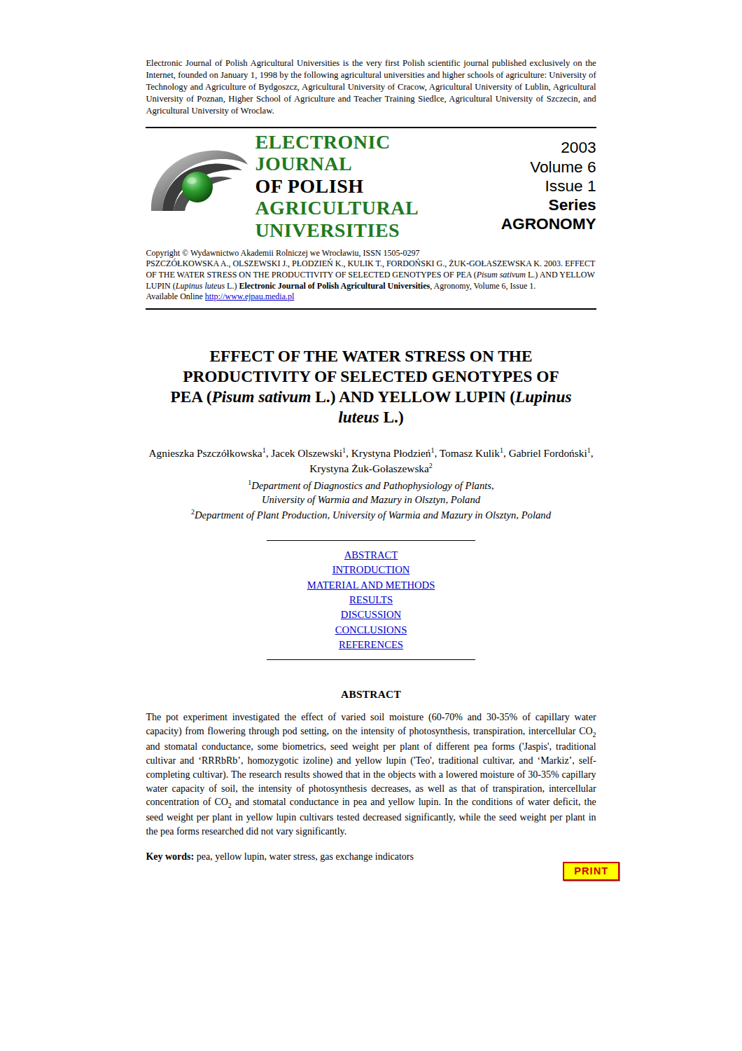Electronic Journal of Polish Agricultural Universities is the very first Polish scientific journal published exclusively on the Internet, founded on January 1, 1998 by the following agricultural universities and higher schools of agriculture: University of Technology and Agriculture of Bydgoszcz, Agricultural University of Cracow, Agricultural University of Lublin, Agricultural University of Poznan, Higher School of Agriculture and Teacher Training Siedlce, Agricultural University of Szczecin, and Agricultural University of Wroclaw.
ELECTRONIC
JOURNAL
OF POLISH
AGRICULTURAL
UNIVERSITIES
2003
Volume 6
Issue 1
Series
AGRONOMY
Copyright © Wydawnictwo Akademii Rolniczej we Wrocławiu, ISSN 1505-0297
PSZCZÓŁKOWSKA A., OLSZEWSKI J., PŁODZIEŃ K., KULIK T., FORDOŃSKI G., ŻUK-GOŁASZEWSKA K. 2003. EFFECT OF THE WATER STRESS ON THE PRODUCTIVITY OF SELECTED GENOTYPES OF PEA (Pisum sativum L.) AND YELLOW LUPIN (Lupinus luteus L.) Electronic Journal of Polish Agricultural Universities, Agronomy, Volume 6, Issue 1.
Available Online http://www.ejpau.media.pl
EFFECT OF THE WATER STRESS ON THE PRODUCTIVITY OF SELECTED GENOTYPES OF PEA (Pisum sativum L.) AND YELLOW LUPIN (Lupinus luteus L.)
Agnieszka Pszczółkowska1, Jacek Olszewski1, Krystyna Płodzień1, Tomasz Kulik1, Gabriel Fordoński1,
Krystyna Żuk-Gołaszewska2
1Department of Diagnostics and Pathophysiology of Plants,
University of Warmia and Mazury in Olsztyn, Poland
2Department of Plant Production, University of Warmia and Mazury in Olsztyn, Poland
ABSTRACT
INTRODUCTION
MATERIAL AND METHODS
RESULTS
DISCUSSION
CONCLUSIONS
REFERENCES
ABSTRACT
The pot experiment investigated the effect of varied soil moisture (60-70% and 30-35% of capillary water capacity) from flowering through pod setting, on the intensity of photosynthesis, transpiration, intercellular CO2 and stomatal conductance, some biometrics, seed weight per plant of different pea forms ('Jaspis', traditional cultivar and ‘RRRbRb’, homozygotic izoline) and yellow lupin ('Teo', traditional cultivar, and ‘Markiz’, self-completing cultivar). The research results showed that in the objects with a lowered moisture of 30-35% capillary water capacity of soil, the intensity of photosynthesis decreases, as well as that of transpiration, intercellular concentration of CO2 and stomatal conductance in pea and yellow lupin. In the conditions of water deficit, the seed weight per plant in yellow lupin cultivars tested decreased significantly, while the seed weight per plant in the pea forms researched did not vary significantly.
Key words: pea, yellow lupin, water stress, gas exchange indicators
PRINT